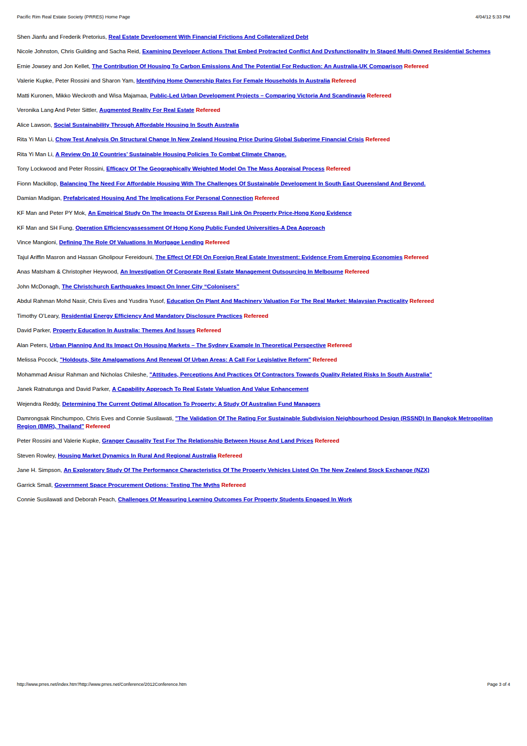Pacific Rim Real Estate Society (PRRES) Home Page
4/04/12 5:33 PM
Shen Jianfu and Frederik Pretorius, Real Estate Development With Financial Frictions And Collateralized Debt
Nicole Johnston, Chris Guilding and Sacha Reid, Examining Developer Actions That Embed Protracted Conflict And Dysfunctionality In Staged Multi-Owned Residential Schemes
Ernie Jowsey and Jon Kellet, The Contribution Of Housing To Carbon Emissions And The Potential For Reduction: An Australia-UK Comparison Refereed
Valerie Kupke, Peter Rossini and Sharon Yam, Identifying Home Ownership Rates For Female Households In Australia Refereed
Matti Kuronen, Mikko Weckroth and Wisa Majamaa, Public-Led Urban Development Projects – Comparing Victoria And Scandinavia Refereed
Veronika Lang And Peter Sittler, Augmented Reality For Real Estate Refereed
Alice Lawson, Social Sustainability Through Affordable Housing In South Australia
Rita Yi Man Li, Chow Test Analysis On Structural Change In New Zealand Housing Price During Global Subprime Financial Crisis Refereed
Rita Yi Man Li, A Review On 10 Countries’ Sustainable Housing Policies To Combat Climate Change.
Tony Lockwood and Peter Rossini, Efficacy Of The Geographically Weighted Model On The Mass Appraisal Process Refereed
Fionn Mackillop, Balancing The Need For Affordable Housing With The Challenges Of Sustainable Development In South East Queensland And Beyond.
Damian Madigan, Prefabricated Housing And The Implications For Personal Connection Refereed
KF Man and Peter PY Mok, An Empirical Study On The Impacts Of Express Rail Link On Property Price-Hong Kong Evidence
KF Man and SH Fung, Operation Efficiencyassessment Of Hong Kong Public Funded Universities-A Dea Approach
Vince Mangioni, Defining The Role Of Valuations In Mortgage Lending Refereed
Tajul Ariffin Masron and Hassan Gholipour Fereidouni, The Effect Of FDI On Foreign Real Estate Investment: Evidence From Emerging Economies Refereed
Anas Matsham & Christopher Heywood, An Investigation Of Corporate Real Estate Management Outsourcing In Melbourne Refereed
John McDonagh, The Christchurch Earthquakes Impact On Inner City “Colonisers”
Abdul Rahman Mohd Nasir, Chris Eves and Yusdira Yusof, Education On Plant And Machinery Valuation For The Real Market: Malaysian Practicality Refereed
Timothy O’Leary, Residential Energy Efficiency And Mandatory Disclosure Practices Refereed
David Parker, Property Education In Australia: Themes And Issues Refereed
Alan Peters, Urban Planning And Its Impact On Housing Markets – The Sydney Example In Theoretical Perspective Refereed
Melissa Pocock, "Holdouts, Site Amalgamations And Renewal Of Urban Areas: A Call For Legislative Reform" Refereed
Mohammad Anisur Rahman and Nicholas Chileshe, "Attitudes, Perceptions And Practices Of Contractors Towards Quality Related Risks In South Australia"
Janek Ratnatunga and David Parker, A Capability Approach To Real Estate Valuation And Value Enhancement
Wejendra Reddy, Determining The Current Optimal Allocation To Property: A Study Of Australian Fund Managers
Damrongsak Rinchumpoo, Chris Eves and Connie Susilawati, "The Validation Of The Rating For Sustainable Subdivision Neighbourhood Design (RSSND) In Bangkok Metropolitan Region (BMR), Thailand" Refereed
Peter Rossini and Valerie Kupke, Granger Causality Test For The Relationship Between House And Land Prices Refereed
Steven Rowley, Housing Market Dynamics In Rural And Regional Australia Refereed
Jane H. Simpson, An Exploratory Study Of The Performance Characteristics Of The Property Vehicles Listed On The New Zealand Stock Exchange (NZX)
Garrick Small, Government Space Procurement Options: Testing The Myths Refereed
Connie Susilawati and Deborah Peach, Challenges Of Measuring Learning Outcomes For Property Students Engaged In Work
http://www.prres.net/index.htm?http://www.prres.net/Conference/2012Conference.htm
Page 3 of 4